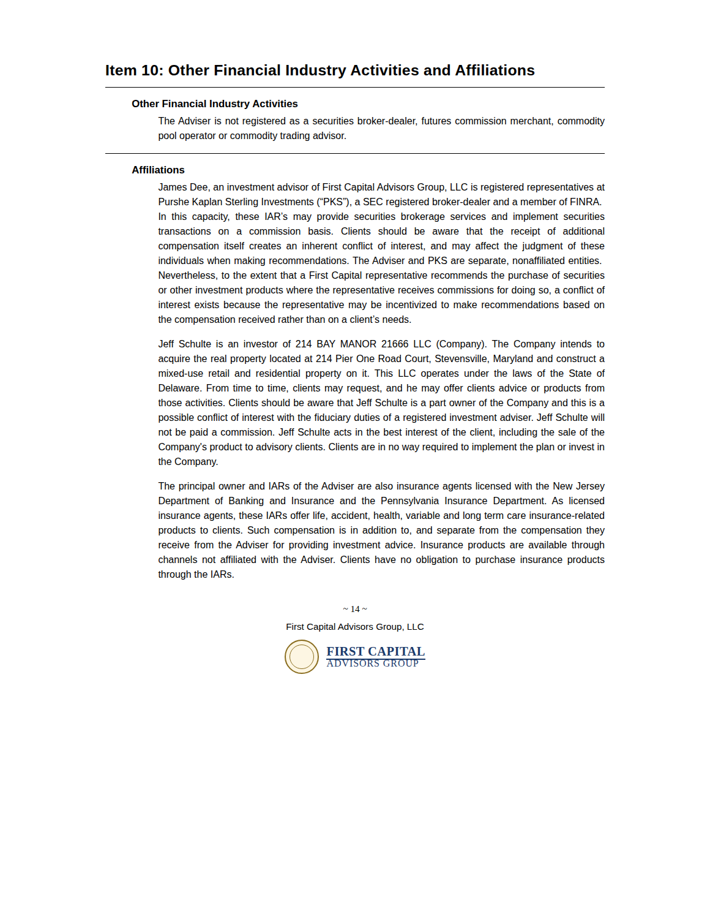Item 10: Other Financial Industry Activities and Affiliations
Other Financial Industry Activities
The Adviser is not registered as a securities broker-dealer, futures commission merchant, commodity pool operator or commodity trading advisor.
Affiliations
James Dee, an investment advisor of First Capital Advisors Group, LLC is registered representatives at Purshe Kaplan Sterling Investments (“PKS”), a SEC registered broker-dealer and a member of FINRA. In this capacity, these IAR’s may provide securities brokerage services and implement securities transactions on a commission basis. Clients should be aware that the receipt of additional compensation itself creates an inherent conflict of interest, and may affect the judgment of these individuals when making recommendations. The Adviser and PKS are separate, nonaffiliated entities. Nevertheless, to the extent that a First Capital representative recommends the purchase of securities or other investment products where the representative receives commissions for doing so, a conflict of interest exists because the representative may be incentivized to make recommendations based on the compensation received rather than on a client’s needs.
Jeff Schulte is an investor of 214 BAY MANOR 21666 LLC (Company). The Company intends to acquire the real property located at 214 Pier One Road Court, Stevensville, Maryland and construct a mixed-use retail and residential property on it. This LLC operates under the laws of the State of Delaware. From time to time, clients may request, and he may offer clients advice or products from those activities. Clients should be aware that Jeff Schulte is a part owner of the Company and this is a possible conflict of interest with the fiduciary duties of a registered investment adviser. Jeff Schulte will not be paid a commission. Jeff Schulte acts in the best interest of the client, including the sale of the Company's product to advisory clients. Clients are in no way required to implement the plan or invest in the Company.
The principal owner and IARs of the Adviser are also insurance agents licensed with the New Jersey Department of Banking and Insurance and the Pennsylvania Insurance Department. As licensed insurance agents, these IARs offer life, accident, health, variable and long term care insurance-related products to clients. Such compensation is in addition to, and separate from the compensation they receive from the Adviser for providing investment advice. Insurance products are available through channels not affiliated with the Adviser. Clients have no obligation to purchase insurance products through the IARs.
~ 14 ~
First Capital Advisors Group, LLC
FIRST CAPITAL
ADVISORS GROUP